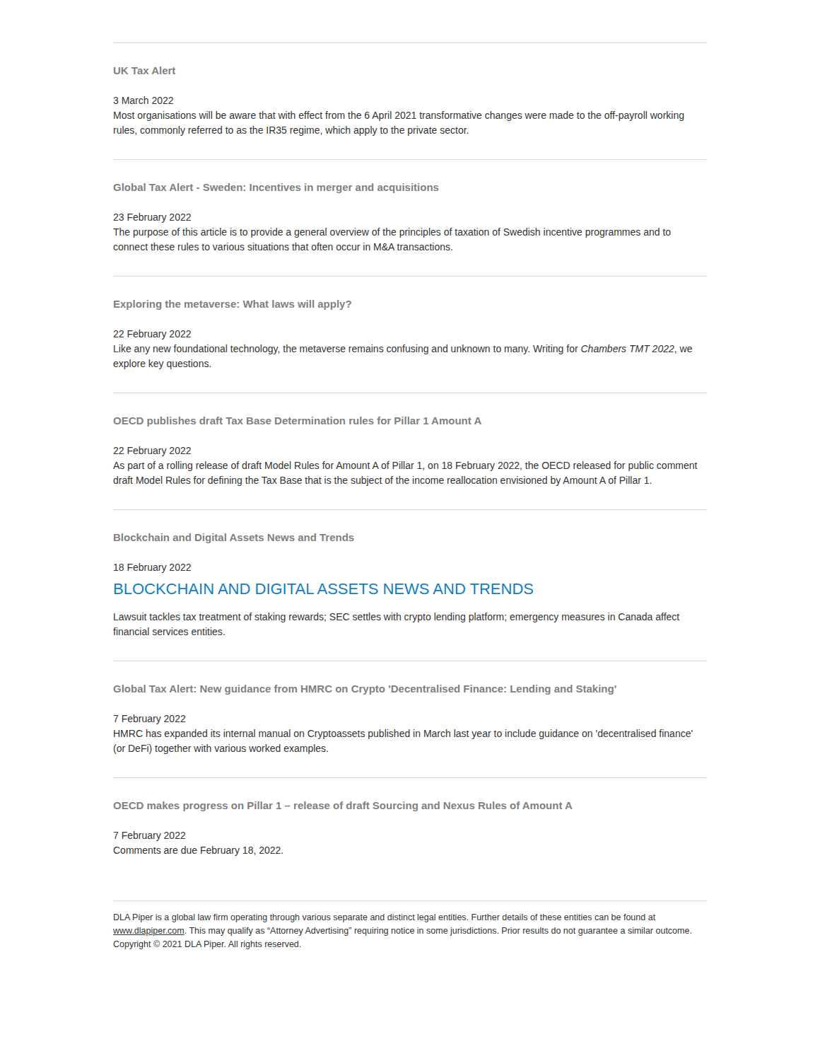UK Tax Alert
3 March 2022
Most organisations will be aware that with effect from the 6 April 2021 transformative changes were made to the off-payroll working rules, commonly referred to as the IR35 regime, which apply to the private sector.
Global Tax Alert - Sweden: Incentives in merger and acquisitions
23 February 2022
The purpose of this article is to provide a general overview of the principles of taxation of Swedish incentive programmes and to connect these rules to various situations that often occur in M&A transactions.
Exploring the metaverse: What laws will apply?
22 February 2022
Like any new foundational technology, the metaverse remains confusing and unknown to many. Writing for Chambers TMT 2022, we explore key questions.
OECD publishes draft Tax Base Determination rules for Pillar 1 Amount A
22 February 2022
As part of a rolling release of draft Model Rules for Amount A of Pillar 1, on 18 February 2022, the OECD released for public comment draft Model Rules for defining the Tax Base that is the subject of the income reallocation envisioned by Amount A of Pillar 1.
Blockchain and Digital Assets News and Trends
18 February 2022
BLOCKCHAIN AND DIGITAL ASSETS NEWS AND TRENDS
Lawsuit tackles tax treatment of staking rewards; SEC settles with crypto lending platform; emergency measures in Canada affect financial services entities.
Global Tax Alert: New guidance from HMRC on Crypto 'Decentralised Finance: Lending and Staking'
7 February 2022
HMRC has expanded its internal manual on Cryptoassets published in March last year to include guidance on 'decentralised finance' (or DeFi) together with various worked examples.
OECD makes progress on Pillar 1 – release of draft Sourcing and Nexus Rules of Amount A
7 February 2022
Comments are due February 18, 2022.
DLA Piper is a global law firm operating through various separate and distinct legal entities. Further details of these entities can be found at www.dlapiper.com. This may qualify as “Attorney Advertising” requiring notice in some jurisdictions. Prior results do not guarantee a similar outcome. Copyright © 2021 DLA Piper. All rights reserved.